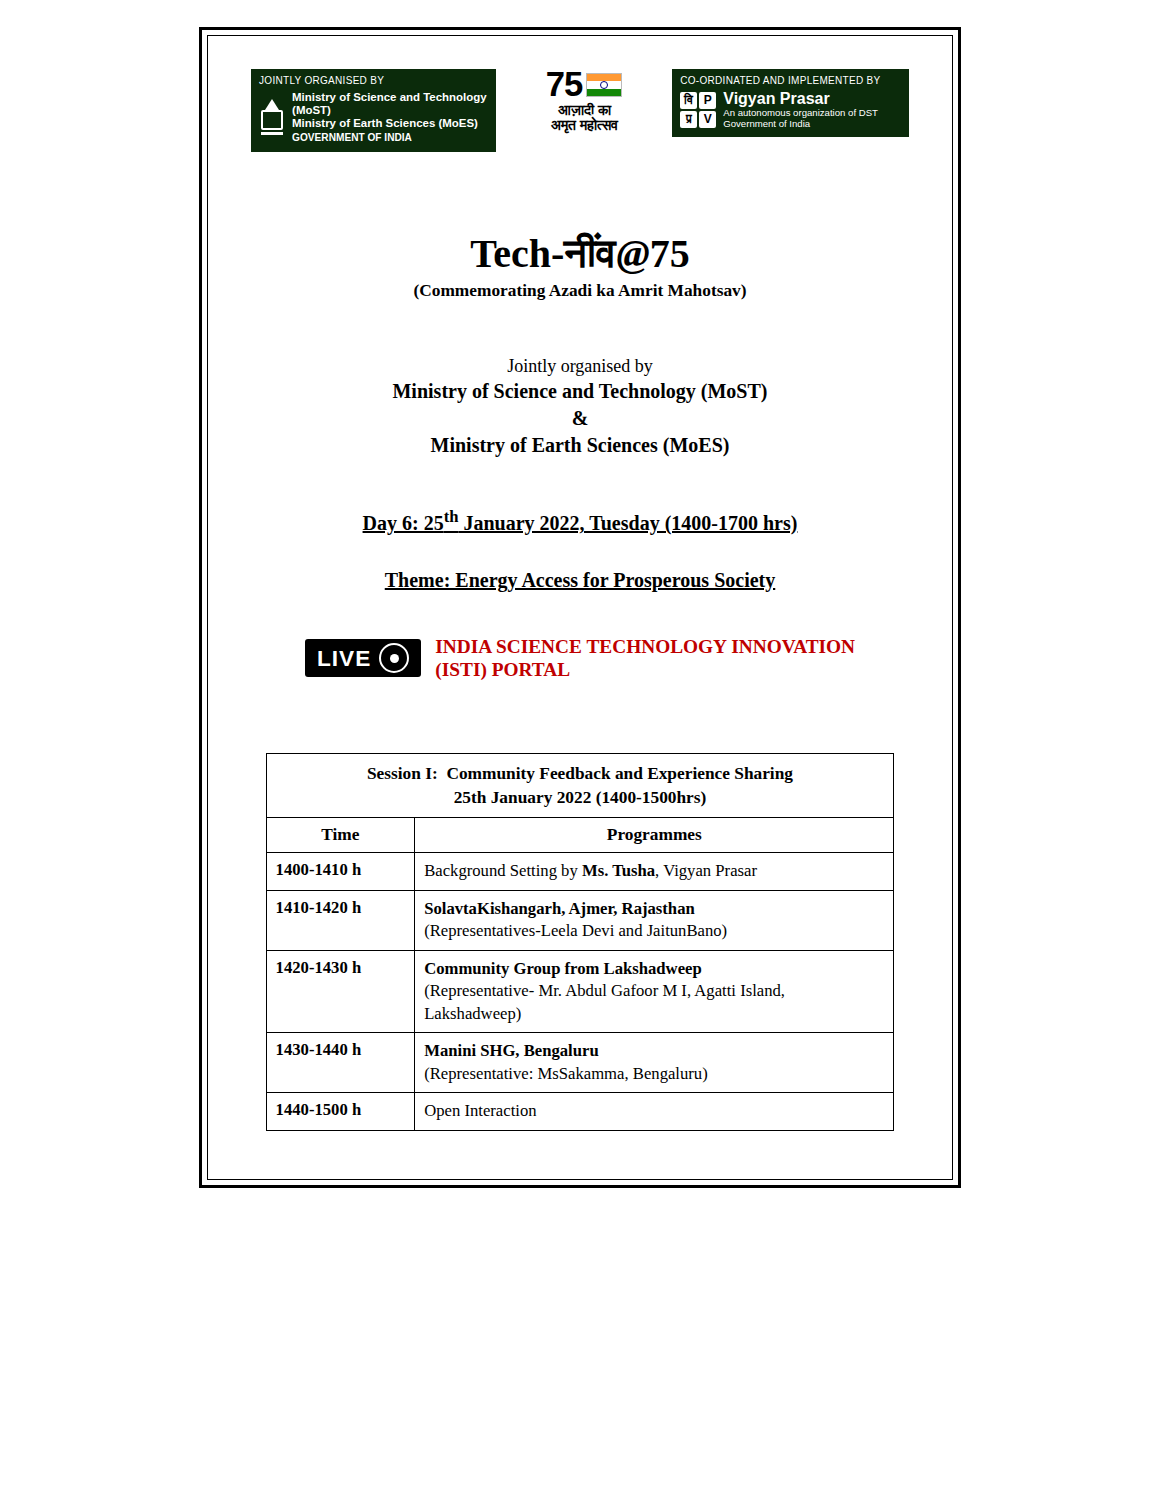JOINTLY ORGANISED BY
Ministry of Science and Technology (MoST)
Ministry of Earth Sciences (MoES)
GOVERNMENT OF INDIA
75
आज़ादी का
अमृत महोत्सव
CO-ORDINATED AND IMPLEMENTED BY
वि प्र
P V
Vigyan Prasar
An autonomous organization of DST
Government of India
Tech-नींव@75
(Commemorating Azadi ka Amrit Mahotsav)
Jointly organised by
Ministry of Science and Technology (MoST)
&
Ministry of Earth Sciences (MoES)
Day 6: 25th January 2022, Tuesday (1400-1700 hrs)
Theme: Energy Access for Prosperous Society
LIVE
INDIA SCIENCE TECHNOLOGY INNOVATION
(ISTI) PORTAL
| Session I: Community Feedback and Experience Sharing 25th January 2022 (1400-1500hrs) |
| Time | Programmes |
| 1400-1410 h | Background Setting by Ms. Tusha , Vigyan Prasar |
| 1410-1420 h | SolavtaKishangarh, Ajmer, Rajasthan (Representatives-Leela Devi and JaitunBano) |
| 1420-1430 h | Community Group from Lakshadweep (Representative- Mr. Abdul Gafoor M I, Agatti Island, Lakshadweep) |
| 1430-1440 h | Manini SHG, Bengaluru (Representative: MsSakamma, Bengaluru) |
| 1440-1500 h | Open Interaction |